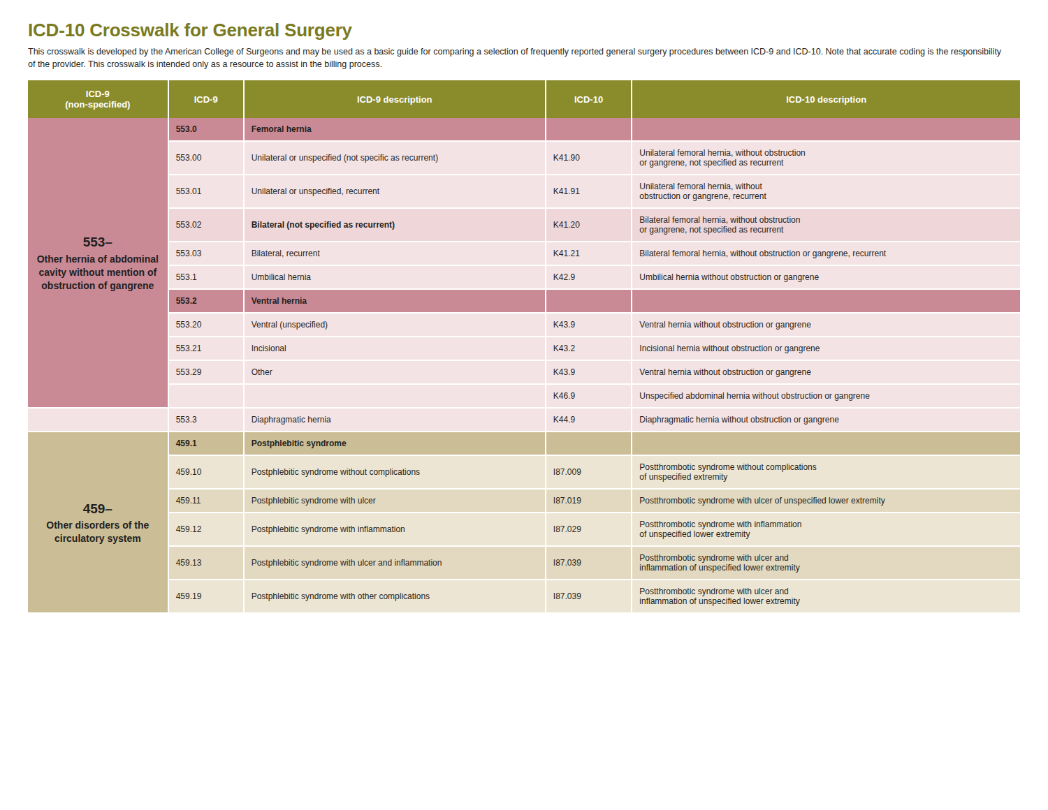ICD-10 Crosswalk for General Surgery
This crosswalk is developed by the American College of Surgeons and may be used as a basic guide for comparing a selection of frequently reported general surgery procedures between ICD-9 and ICD-10. Note that accurate coding is the responsibility of the provider. This crosswalk is intended only as a resource to assist in the billing process.
| ICD-9 (non-specified) | ICD-9 | ICD-9 description | ICD-10 | ICD-10 description |
| --- | --- | --- | --- | --- |
| 553– Other hernia of abdominal cavity without mention of obstruction of gangrene | 553.0 | Femoral hernia | | |
| 553.00 | Unilateral or unspecified (not specific as recurrent) | K41.90 | Unilateral femoral hernia, without obstruction or gangrene, not specified as recurrent |
| 553.01 | Unilateral or unspecified, recurrent | K41.91 | Unilateral femoral hernia, without obstruction or gangrene, recurrent |
| 553.02 | Bilateral (not specified as recurrent) | K41.20 | Bilateral femoral hernia, without obstruction or gangrene, not specified as recurrent |
| 553.03 | Bilateral, recurrent | K41.21 | Bilateral femoral hernia, without obstruction or gangrene, recurrent |
| 553.1 | Umbilical hernia | K42.9 | Umbilical hernia without obstruction or gangrene |
| 553.2 | Ventral hernia | | |
| 553.20 | Ventral (unspecified) | K43.9 | Ventral hernia without obstruction or gangrene |
| 553.21 | Incisional | K43.2 | Incisional hernia without obstruction or gangrene |
| 553.29 | Other | K43.9 | Ventral hernia without obstruction or gangrene |
| | | K46.9 | Unspecified abdominal hernia without obstruction or gangrene |
| | 553.3 | Diaphragmatic hernia | K44.9 | Diaphragmatic hernia without obstruction or gangrene |
| 459– Other disorders of the circulatory system | 459.1 | Postphlebitic syndrome | | |
| 459.10 | Postphlebitic syndrome without complications | I87.009 | Postthrombotic syndrome without complications of unspecified extremity |
| 459.11 | Postphlebitic syndrome with ulcer | I87.019 | Postthrombotic syndrome with ulcer of unspecified lower extremity |
| 459.12 | Postphlebitic syndrome with inflammation | I87.029 | Postthrombotic syndrome with inflammation of unspecified lower extremity |
| 459.13 | Postphlebitic syndrome with ulcer and inflammation | I87.039 | Postthrombotic syndrome with ulcer and inflammation of unspecified lower extremity |
| 459.19 | Postphlebitic syndrome with other complications | I87.039 | Postthrombotic syndrome with ulcer and inflammation of unspecified lower extremity |